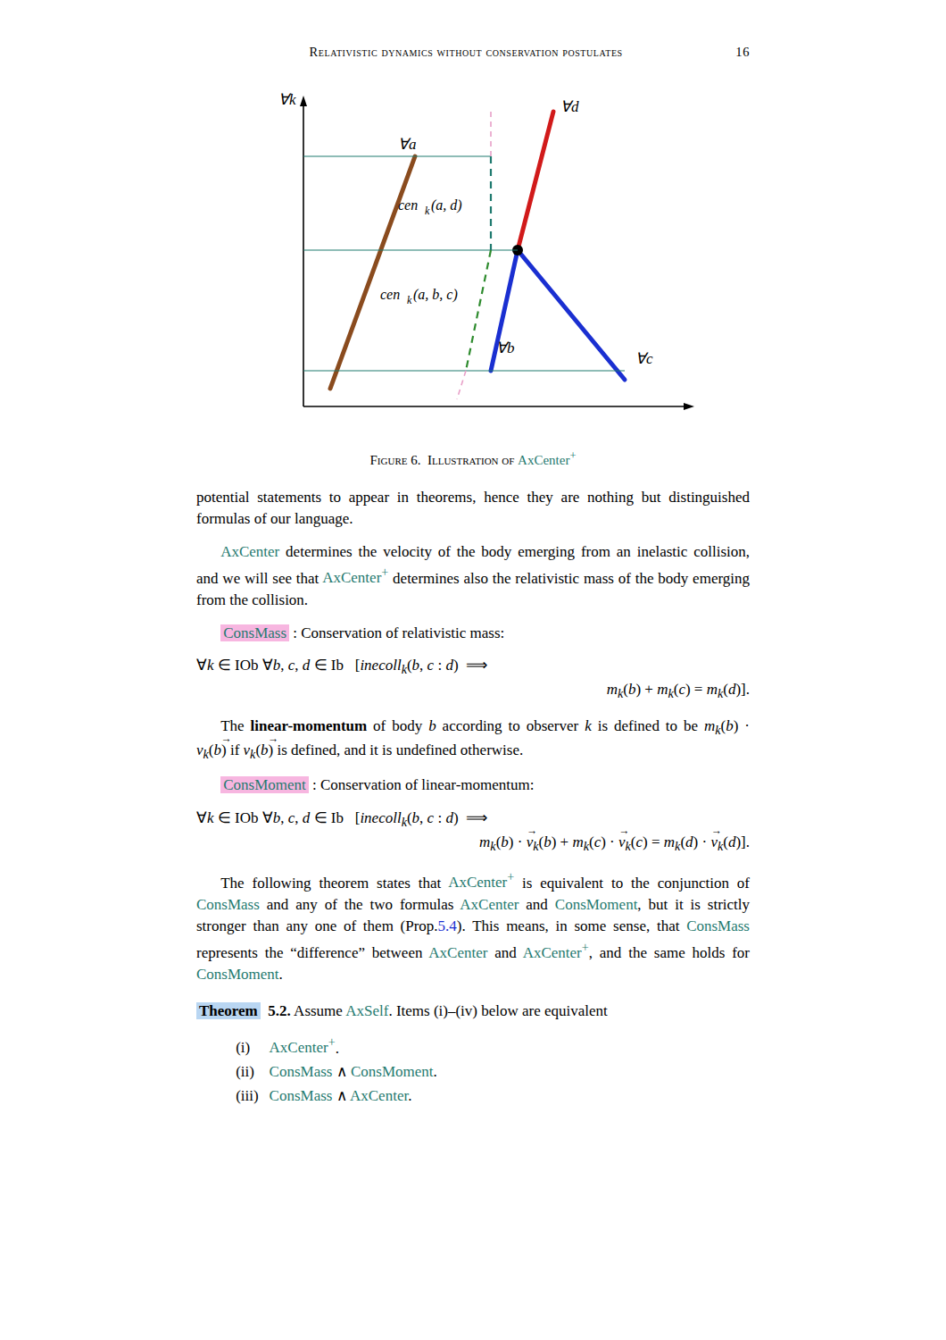Relativistic dynamics without conservation postulates
16
∀k ∀a ∀d ∀b ∀c cen k (a, d) cen k (a, b, c)
Figure 6. Illustration of AxCenter+
potential statements to appear in theorems, hence they are nothing but distinguished formulas of our language.
AxCenter determines the velocity of the body emerging from an inelastic collision, and we will see that AxCenter+ determines also the relativistic mass of the body emerging from the collision.
ConsMass : Conservation of relativistic mass:
∀k ∈ IOb ∀b, c, d ∈ Ib [inecollk(b, c : d) ⟹
mk(b) + mk(c) = mk(d)].
The linear-momentum of body b according to observer k is defined to be mk(b) · vk(b) if vk(b) is defined, and it is undefined otherwise.
ConsMoment : Conservation of linear-momentum:
∀k ∈ IOb ∀b, c, d ∈ Ib [inecollk(b, c : d) ⟹
mk(b) · vk(b) + mk(c) · vk(c) = mk(d) · vk(d)].
The following theorem states that AxCenter+ is equivalent to the conjunction of ConsMass and any of the two formulas AxCenter and ConsMoment, but it is strictly stronger than any one of them (Prop.5.4). This means, in some sense, that ConsMass represents the “difference” between AxCenter and AxCenter+, and the same holds for ConsMoment.
Theorem 5.2. Assume AxSelf. Items (i)–(iv) below are equivalent
(i) AxCenter+.
(ii) ConsMass ∧ ConsMoment.
(iii) ConsMass ∧ AxCenter.